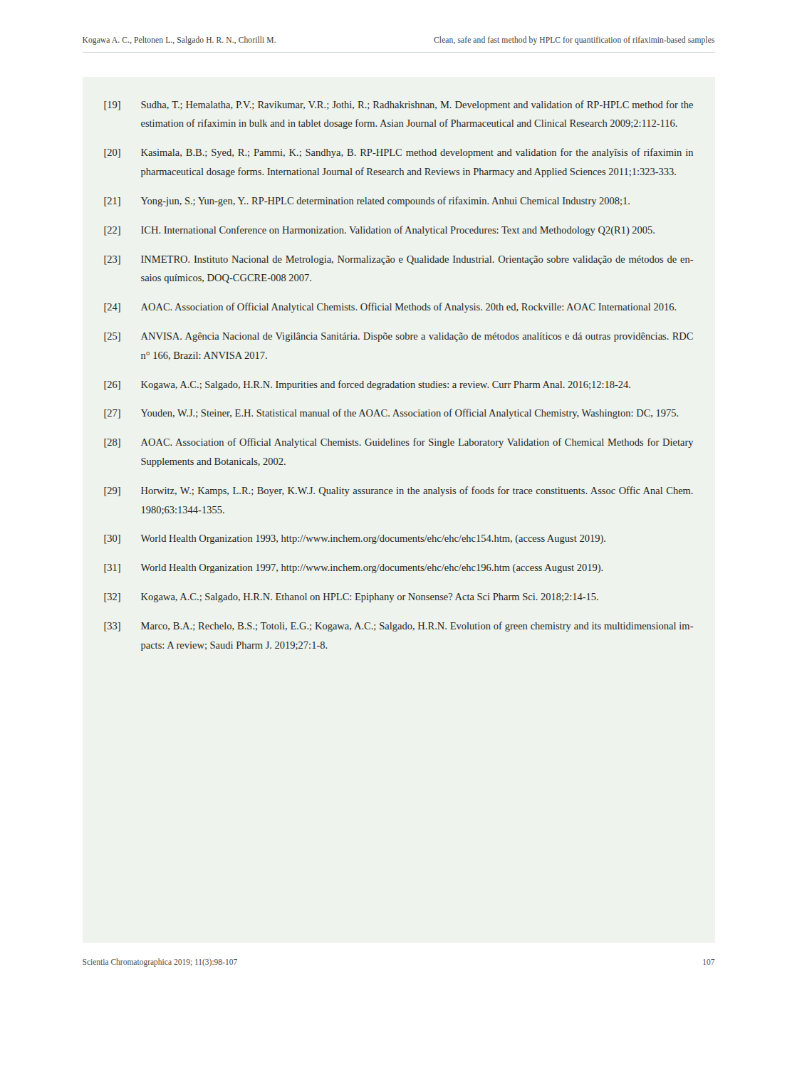Kogawa A. C., Peltonen L., Salgado H. R. N., Chorilli M.
Clean, safe and fast method by HPLC for quantification of rifaximin-based samples
[19] Sudha, T.; Hemalatha, P.V.; Ravikumar, V.R.; Jothi, R.; Radhakrishnan, M. Development and validation of RP-HPLC method for the estimation of rifaximin in bulk and in tablet dosage form. Asian Journal of Pharmaceutical and Clinical Research 2009;2:112-116.
[20] Kasimala, B.B.; Syed, R.; Pammi, K.; Sandhya, B. RP-HPLC method development and validation for the analyîsis of rifaximin in pharmaceutical dosage forms. International Journal of Research and Reviews in Pharmacy and Applied Sciences 2011;1:323-333.
[21] Yong-jun, S.; Yun-gen, Y.. RP-HPLC determination related compounds of rifaximin. Anhui Chemical Industry 2008;1.
[22] ICH. International Conference on Harmonization. Validation of Analytical Procedures: Text and Methodology Q2(R1) 2005.
[23] INMETRO. Instituto Nacional de Metrologia, Normalização e Qualidade Industrial. Orientação sobre validação de métodos de ensaios químicos, DOQ-CGCRE-008 2007.
[24] AOAC. Association of Official Analytical Chemists. Official Methods of Analysis. 20th ed, Rockville: AOAC International 2016.
[25] ANVISA. Agência Nacional de Vigilância Sanitária. Dispõe sobre a validação de métodos analíticos e dá outras providências. RDC n° 166, Brazil: ANVISA 2017.
[26] Kogawa, A.C.; Salgado, H.R.N. Impurities and forced degradation studies: a review. Curr Pharm Anal. 2016;12:18-24.
[27] Youden, W.J.; Steiner, E.H. Statistical manual of the AOAC. Association of Official Analytical Chemistry, Washington: DC, 1975.
[28] AOAC. Association of Official Analytical Chemists. Guidelines for Single Laboratory Validation of Chemical Methods for Dietary Supplements and Botanicals, 2002.
[29] Horwitz, W.; Kamps, L.R.; Boyer, K.W.J. Quality assurance in the analysis of foods for trace constituents. Assoc Offic Anal Chem. 1980;63:1344-1355.
[30] World Health Organization 1993, http://www.inchem.org/documents/ehc/ehc/ehc154.htm, (access August 2019).
[31] World Health Organization 1997, http://www.inchem.org/documents/ehc/ehc/ehc196.htm (access August 2019).
[32] Kogawa, A.C.; Salgado, H.R.N. Ethanol on HPLC: Epiphany or Nonsense? Acta Sci Pharm Sci. 2018;2:14-15.
[33] Marco, B.A.; Rechelo, B.S.; Totoli, E.G.; Kogawa, A.C.; Salgado, H.R.N. Evolution of green chemistry and its multidimensional impacts: A review; Saudi Pharm J. 2019;27:1-8.
Scientia Chromatographica 2019; 11(3):98-107
107